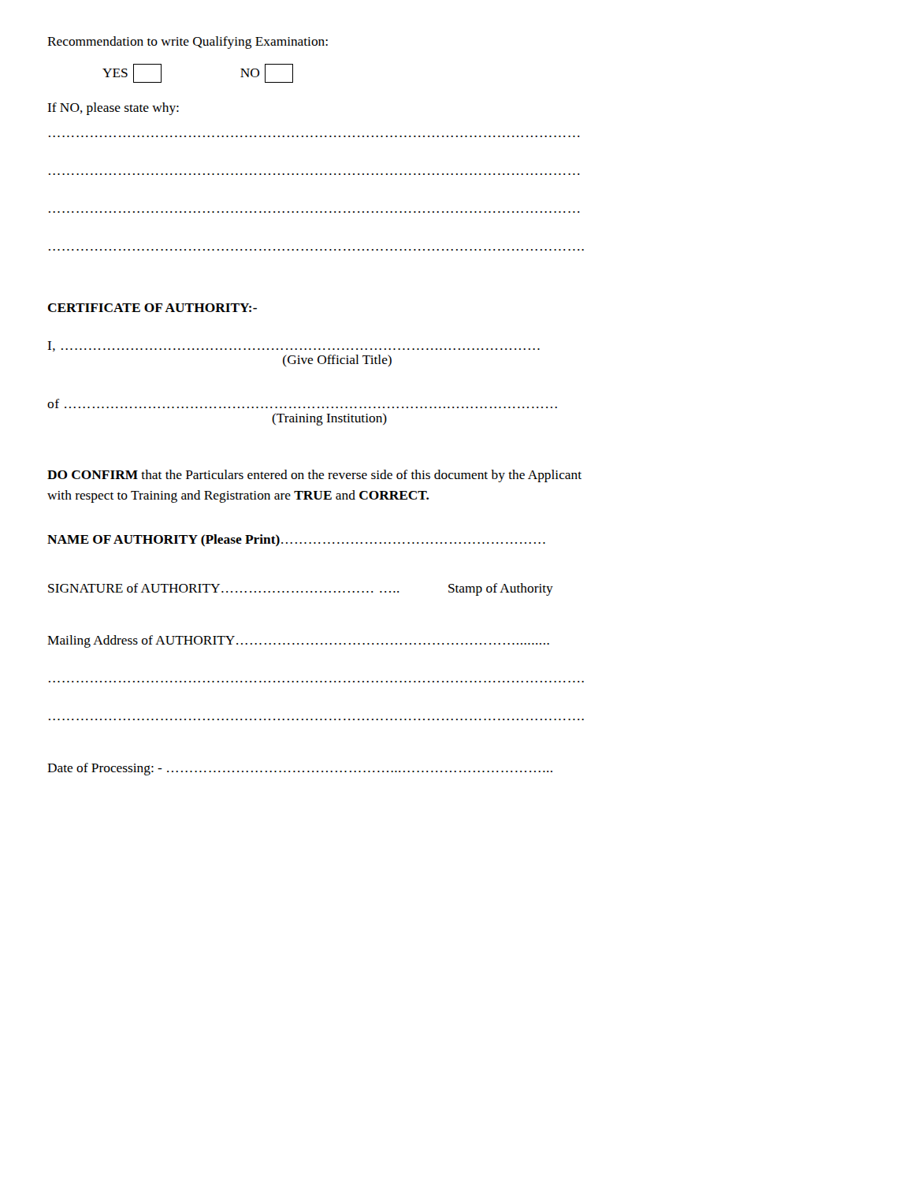Recommendation to write Qualifying Examination:
YES NO
If NO, please state why:
……………………………………………………………………………………………………
……………………………………………………………………………………………………
……………………………………………………………………………………………………
…………………………………………………………………………………………………….
CERTIFICATE OF AUTHORITY:-
I, ……………………………………………………………………….…………………
(Give Official Title)
of ……………………………………………………………………….……………………
(Training Institution)
DO CONFIRM that the Particulars entered on the reverse side of this document by the Applicant with respect to Training and Registration are TRUE and CORRECT.
NAME OF AUTHORITY (Please Print)…………………………………………………
SIGNATURE of AUTHORITY…………………………… ….. Stamp of Authority
Mailing Address of AUTHORITY…………………………………………………….........
…………………………………………………………………………………………………….
…………………………………………………………………………………………………….
Date of Processing: - …………………………………………...…………………………...